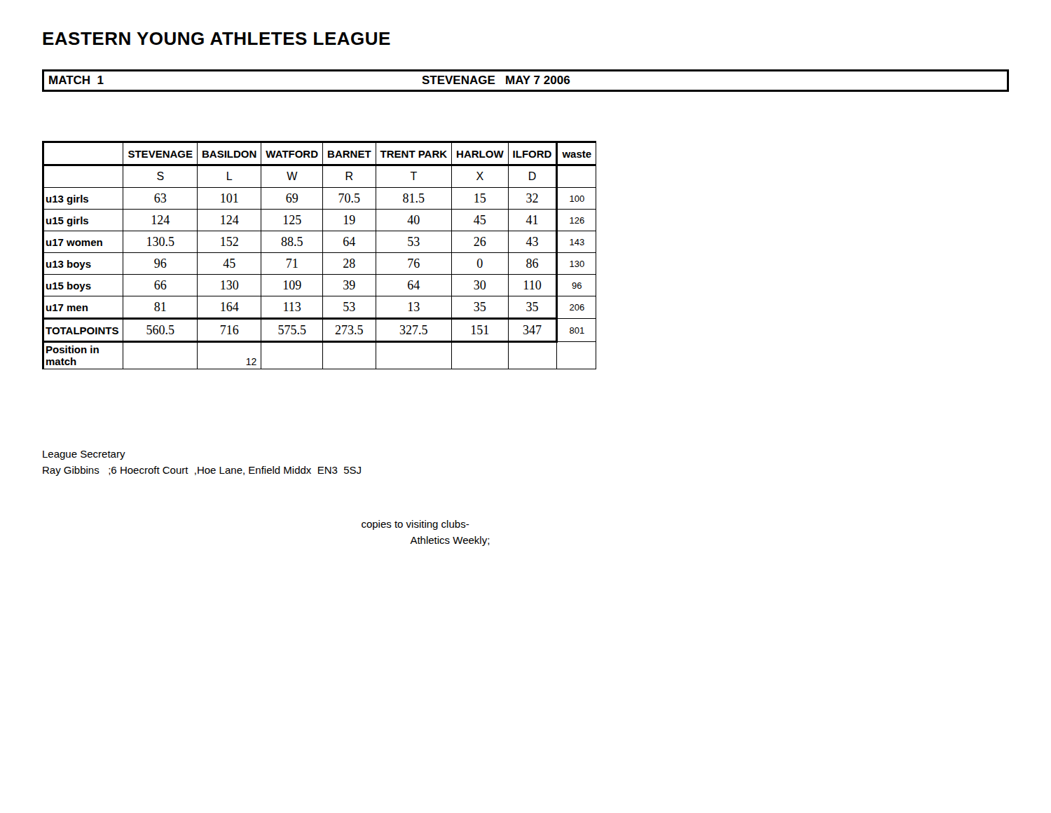EASTERN YOUNG ATHLETES LEAGUE
MATCH 1 STEVENAGE MAY 7 2006
| | STEVENAGE | BASILDON | WATFORD | BARNET | TRENT PARK | HARLOW | ILFORD | waste |
| --- | --- | --- | --- | --- | --- | --- | --- | --- |
| | S | L | W | R | T | X | D | |
| u13 girls | 63 | 101 | 69 | 70.5 | 81.5 | 15 | 32 | 100 |
| u15 girls | 124 | 124 | 125 | 19 | 40 | 45 | 41 | 126 |
| u17 women | 130.5 | 152 | 88.5 | 64 | 53 | 26 | 43 | 143 |
| u13 boys | 96 | 45 | 71 | 28 | 76 | 0 | 86 | 130 |
| u15 boys | 66 | 130 | 109 | 39 | 64 | 30 | 110 | 96 |
| u17 men | 81 | 164 | 113 | 53 | 13 | 35 | 35 | 206 |
| TOTALPOINTS | 560.5 | 716 | 575.5 | 273.5 | 327.5 | 151 | 347 | 801 |
| Position in match | | 12 | | | | | | |
League Secretary
Ray Gibbins ;6 Hoecroft Court ,Hoe Lane, Enfield Middx EN3 5SJ
copies to visiting clubs-
Athletics Weekly;